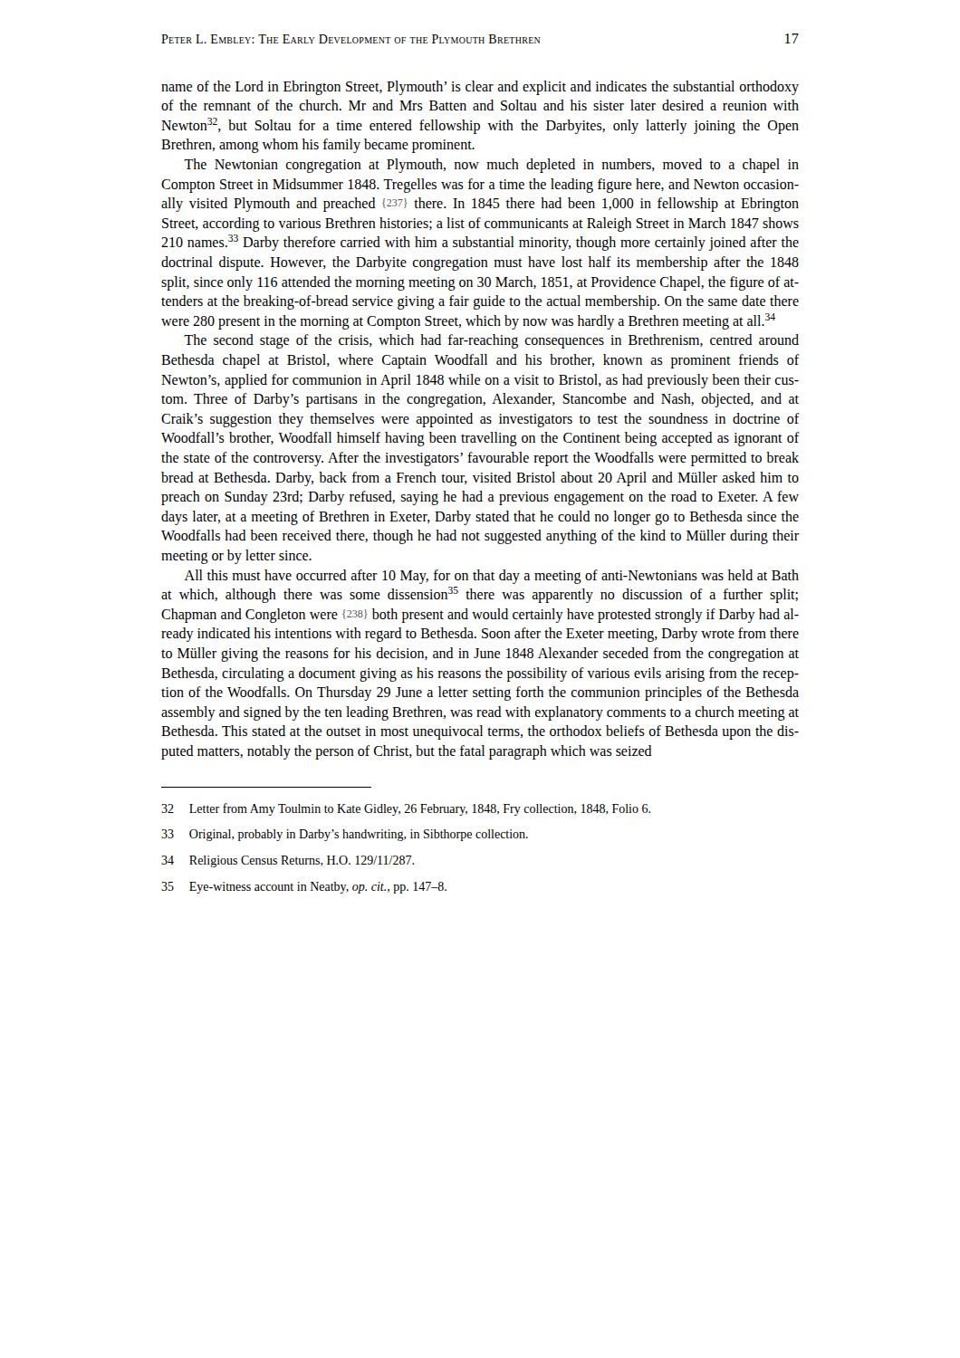Peter L. Embley: The Early Development of the Plymouth Brethren 17
name of the Lord in Ebrington Street, Plymouth’ is clear and explicit and indicates the substantial orthodoxy of the remnant of the church. Mr and Mrs Batten and Soltau and his sister later desired a reunion with Newton32, but Soltau for a time entered fellowship with the Darbyites, only latterly joining the Open Brethren, among whom his family became prominent.
The Newtonian congregation at Plymouth, now much depleted in numbers, moved to a chapel in Compton Street in Midsummer 1848. Tregelles was for a time the leading figure here, and Newton occasionally visited Plymouth and preached {237} there. In 1845 there had been 1,000 in fellowship at Ebrington Street, according to various Brethren histories; a list of communicants at Raleigh Street in March 1847 shows 210 names.33 Darby therefore carried with him a substantial minority, though more certainly joined after the doctrinal dispute. However, the Darbyite congregation must have lost half its membership after the 1848 split, since only 116 attended the morning meeting on 30 March, 1851, at Providence Chapel, the figure of attenders at the breaking-of-bread service giving a fair guide to the actual membership. On the same date there were 280 present in the morning at Compton Street, which by now was hardly a Brethren meeting at all.34
The second stage of the crisis, which had far-reaching consequences in Brethrenism, centred around Bethesda chapel at Bristol, where Captain Woodfall and his brother, known as prominent friends of Newton’s, applied for communion in April 1848 while on a visit to Bristol, as had previously been their custom. Three of Darby’s partisans in the congregation, Alexander, Stancombe and Nash, objected, and at Craik’s suggestion they themselves were appointed as investigators to test the soundness in doctrine of Woodfall’s brother, Woodfall himself having been travelling on the Continent being accepted as ignorant of the state of the controversy. After the investigators’ favourable report the Woodfalls were permitted to break bread at Bethesda. Darby, back from a French tour, visited Bristol about 20 April and Müller asked him to preach on Sunday 23rd; Darby refused, saying he had a previous engagement on the road to Exeter. A few days later, at a meeting of Brethren in Exeter, Darby stated that he could no longer go to Bethesda since the Woodfalls had been received there, though he had not suggested anything of the kind to Müller during their meeting or by letter since.
All this must have occurred after 10 May, for on that day a meeting of anti-Newtonians was held at Bath at which, although there was some dissension35 there was apparently no discussion of a further split; Chapman and Congleton were {238} both present and would certainly have protested strongly if Darby had already indicated his intentions with regard to Bethesda. Soon after the Exeter meeting, Darby wrote from there to Müller giving the reasons for his decision, and in June 1848 Alexander seceded from the congregation at Bethesda, circulating a document giving as his reasons the possibility of various evils arising from the reception of the Woodfalls. On Thursday 29 June a letter setting forth the communion principles of the Bethesda assembly and signed by the ten leading Brethren, was read with explanatory comments to a church meeting at Bethesda. This stated at the outset in most unequivocal terms, the orthodox beliefs of Bethesda upon the disputed matters, notably the person of Christ, but the fatal paragraph which was seized
32 Letter from Amy Toulmin to Kate Gidley, 26 February, 1848, Fry collection, 1848, Folio 6.
33 Original, probably in Darby’s handwriting, in Sibthorpe collection.
34 Religious Census Returns, H.O. 129/11/287.
35 Eye-witness account in Neatby, op. cit., pp. 147–8.